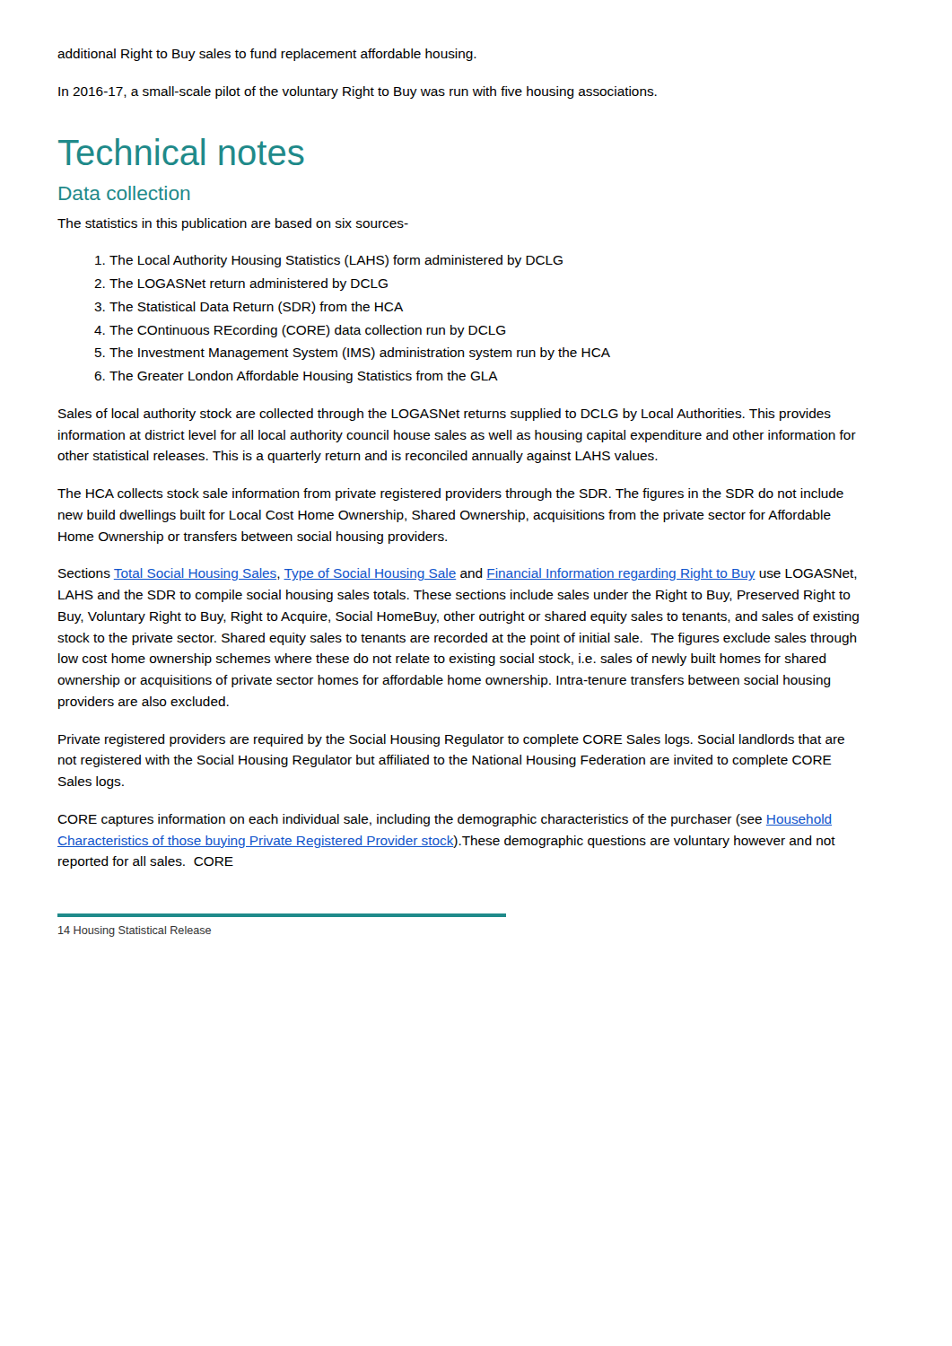additional Right to Buy sales to fund replacement affordable housing.
In 2016-17, a small-scale pilot of the voluntary Right to Buy was run with five housing associations.
Technical notes
Data collection
The statistics in this publication are based on six sources-
The Local Authority Housing Statistics (LAHS) form administered by DCLG
The LOGASNet return administered by DCLG
The Statistical Data Return (SDR) from the HCA
The COntinuous REcording (CORE) data collection run by DCLG
The Investment Management System (IMS) administration system run by the HCA
The Greater London Affordable Housing Statistics from the GLA
Sales of local authority stock are collected through the LOGASNet returns supplied to DCLG by Local Authorities. This provides information at district level for all local authority council house sales as well as housing capital expenditure and other information for other statistical releases. This is a quarterly return and is reconciled annually against LAHS values.
The HCA collects stock sale information from private registered providers through the SDR. The figures in the SDR do not include new build dwellings built for Local Cost Home Ownership, Shared Ownership, acquisitions from the private sector for Affordable Home Ownership or transfers between social housing providers.
Sections Total Social Housing Sales, Type of Social Housing Sale and Financial Information regarding Right to Buy use LOGASNet, LAHS and the SDR to compile social housing sales totals. These sections include sales under the Right to Buy, Preserved Right to Buy, Voluntary Right to Buy, Right to Acquire, Social HomeBuy, other outright or shared equity sales to tenants, and sales of existing stock to the private sector. Shared equity sales to tenants are recorded at the point of initial sale. The figures exclude sales through low cost home ownership schemes where these do not relate to existing social stock, i.e. sales of newly built homes for shared ownership or acquisitions of private sector homes for affordable home ownership. Intra-tenure transfers between social housing providers are also excluded.
Private registered providers are required by the Social Housing Regulator to complete CORE Sales logs. Social landlords that are not registered with the Social Housing Regulator but affiliated to the National Housing Federation are invited to complete CORE Sales logs.
CORE captures information on each individual sale, including the demographic characteristics of the purchaser (see Household Characteristics of those buying Private Registered Provider stock).These demographic questions are voluntary however and not reported for all sales. CORE
14 Housing Statistical Release